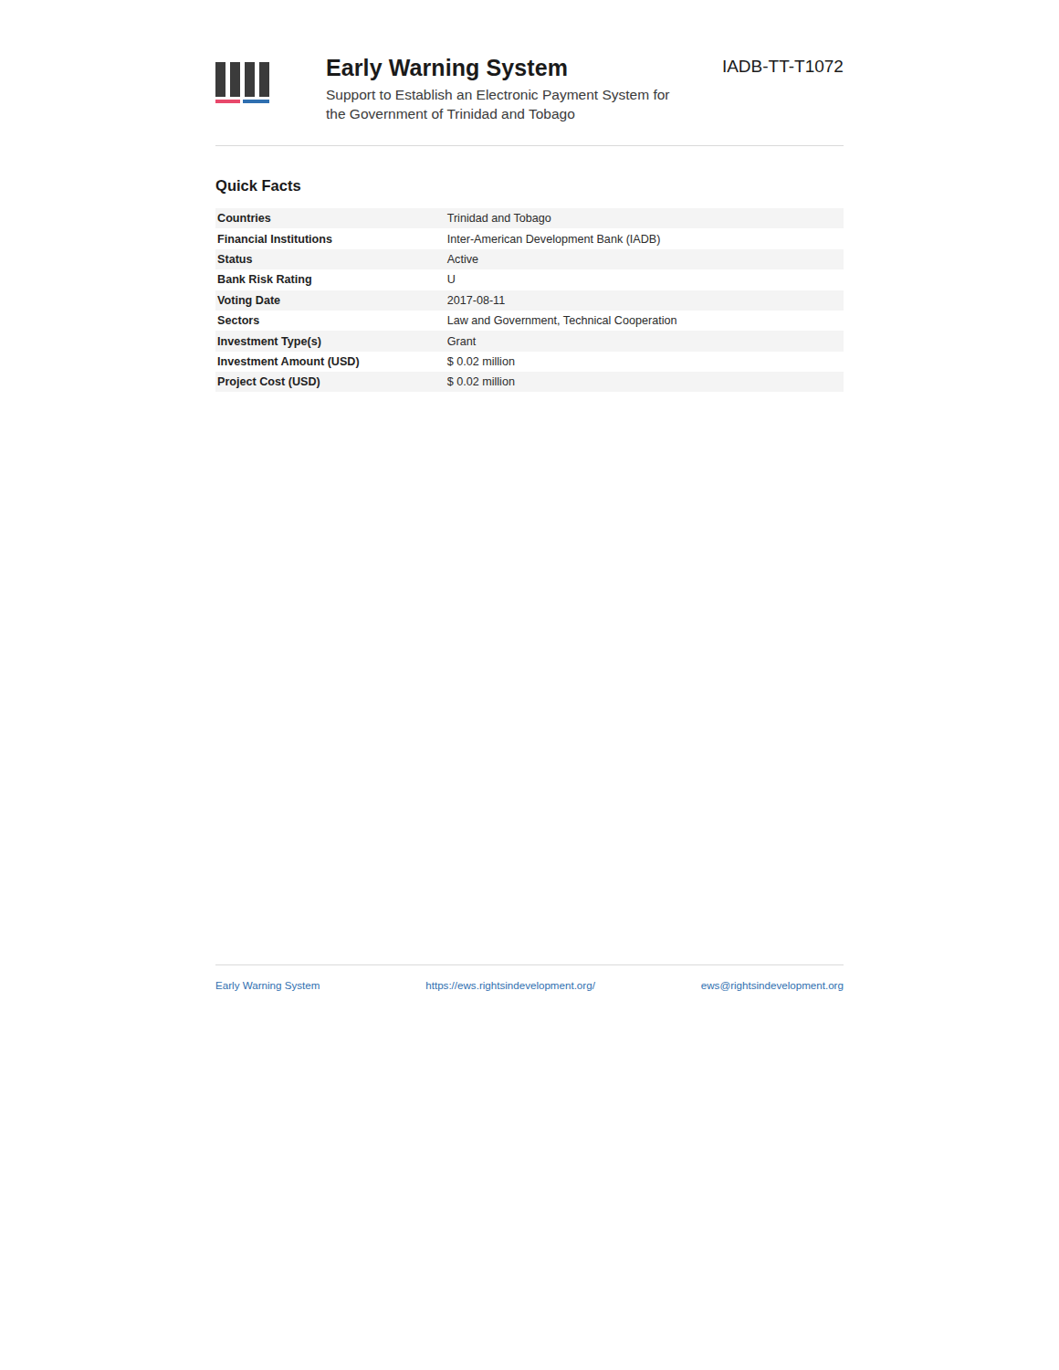Early Warning System
Support to Establish an Electronic Payment System for the Government of Trinidad and Tobago
IADB-TT-T1072
Quick Facts
| Countries | Trinidad and Tobago |
| Financial Institutions | Inter-American Development Bank (IADB) |
| Status | Active |
| Bank Risk Rating | U |
| Voting Date | 2017-08-11 |
| Sectors | Law and Government, Technical Cooperation |
| Investment Type(s) | Grant |
| Investment Amount (USD) | $ 0.02 million |
| Project Cost (USD) | $ 0.02 million |
Early Warning System https://ews.rightsindevelopment.org/ ews@rightsindevelopment.org